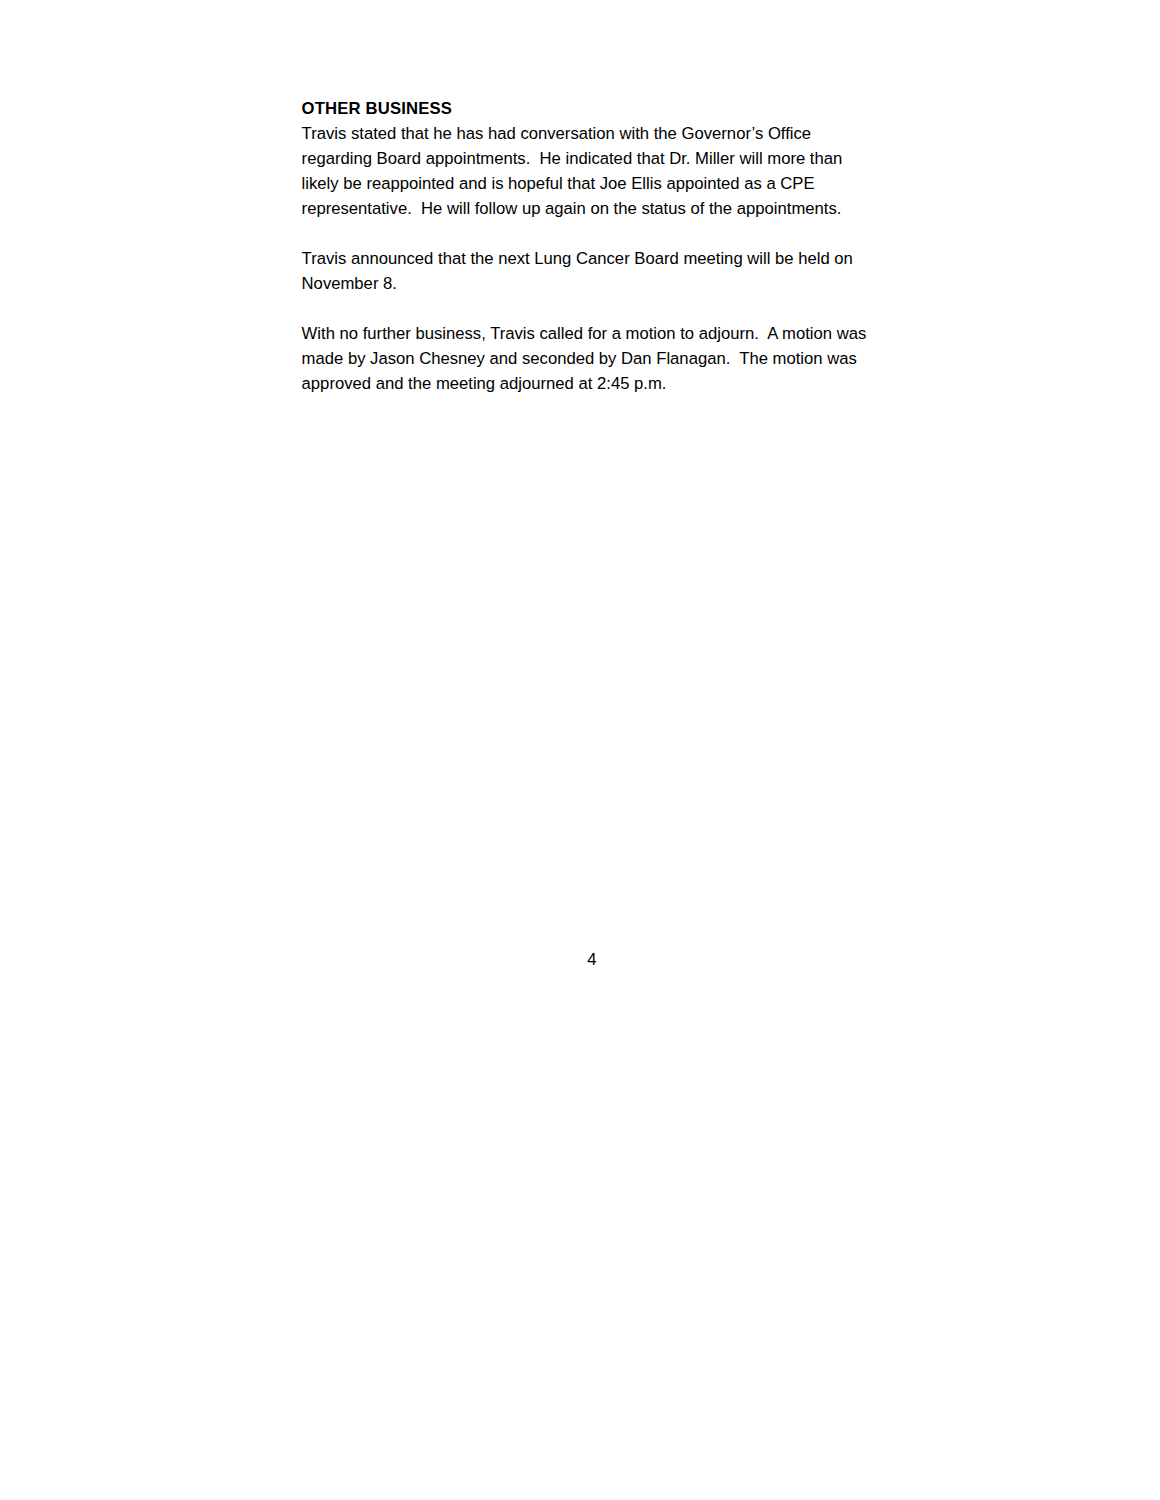OTHER BUSINESS
Travis stated that he has had conversation with the Governor’s Office regarding Board appointments. He indicated that Dr. Miller will more than likely be reappointed and is hopeful that Joe Ellis appointed as a CPE representative. He will follow up again on the status of the appointments.
Travis announced that the next Lung Cancer Board meeting will be held on November 8.
With no further business, Travis called for a motion to adjourn. A motion was made by Jason Chesney and seconded by Dan Flanagan. The motion was approved and the meeting adjourned at 2:45 p.m.
4